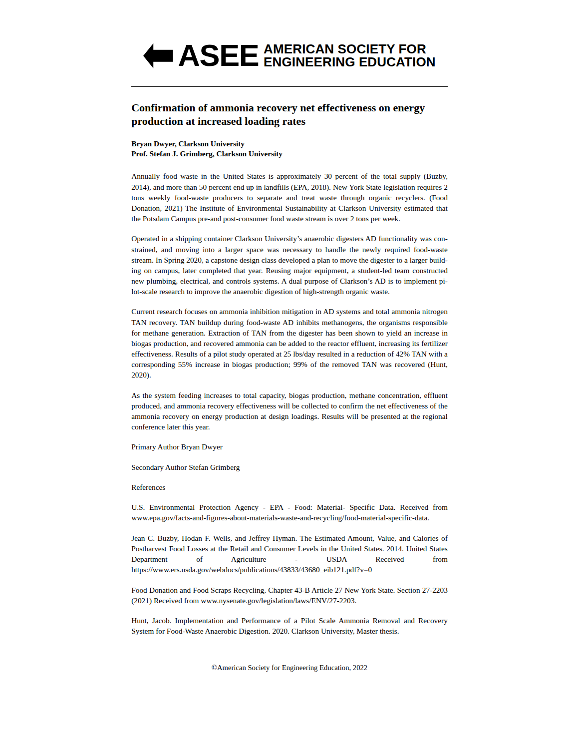ASEE AMERICAN SOCIETY FOR ENGINEERING EDUCATION
Confirmation of ammonia recovery net effectiveness on energy production at increased loading rates
Bryan Dwyer, Clarkson University
Prof. Stefan J. Grimberg, Clarkson University
Annually food waste in the United States is approximately 30 percent of the total supply (Buzby, 2014), and more than 50 percent end up in landfills (EPA, 2018). New York State legislation requires 2 tons weekly food-waste producers to separate and treat waste through organic recyclers. (Food Donation, 2021) The Institute of Environmental Sustainability at Clarkson University estimated that the Potsdam Campus pre-and post-consumer food waste stream is over 2 tons per week.
Operated in a shipping container Clarkson University’s anaerobic digesters AD functionality was constrained, and moving into a larger space was necessary to handle the newly required food-waste stream. In Spring 2020, a capstone design class developed a plan to move the digester to a larger building on campus, later completed that year. Reusing major equipment, a student-led team constructed new plumbing, electrical, and controls systems. A dual purpose of Clarkson’s AD is to implement pilot-scale research to improve the anaerobic digestion of high-strength organic waste.
Current research focuses on ammonia inhibition mitigation in AD systems and total ammonia nitrogen TAN recovery. TAN buildup during food-waste AD inhibits methanogens, the organisms responsible for methane generation. Extraction of TAN from the digester has been shown to yield an increase in biogas production, and recovered ammonia can be added to the reactor effluent, increasing its fertilizer effectiveness. Results of a pilot study operated at 25 lbs/day resulted in a reduction of 42% TAN with a corresponding 55% increase in biogas production; 99% of the removed TAN was recovered (Hunt, 2020).
As the system feeding increases to total capacity, biogas production, methane concentration, effluent produced, and ammonia recovery effectiveness will be collected to confirm the net effectiveness of the ammonia recovery on energy production at design loadings. Results will be presented at the regional conference later this year.
Primary Author Bryan Dwyer
Secondary Author Stefan Grimberg
References
U.S. Environmental Protection Agency - EPA - Food: Material- Specific Data. Received from www.epa.gov/facts-and-figures-about-materials-waste-and-recycling/food-material-specific-data.
Jean C. Buzby, Hodan F. Wells, and Jeffrey Hyman. The Estimated Amount, Value, and Calories of Postharvest Food Losses at the Retail and Consumer Levels in the United States. 2014. United States Department of Agriculture - USDA Received from https://www.ers.usda.gov/webdocs/publications/43833/43680_eib121.pdf?v=0
Food Donation and Food Scraps Recycling, Chapter 43-B Article 27 New York State. Section 27-2203 (2021) Received from www.nysenate.gov/legislation/laws/ENV/27-2203.
Hunt, Jacob. Implementation and Performance of a Pilot Scale Ammonia Removal and Recovery System for Food-Waste Anaerobic Digestion. 2020. Clarkson University, Master thesis.
©American Society for Engineering Education, 2022